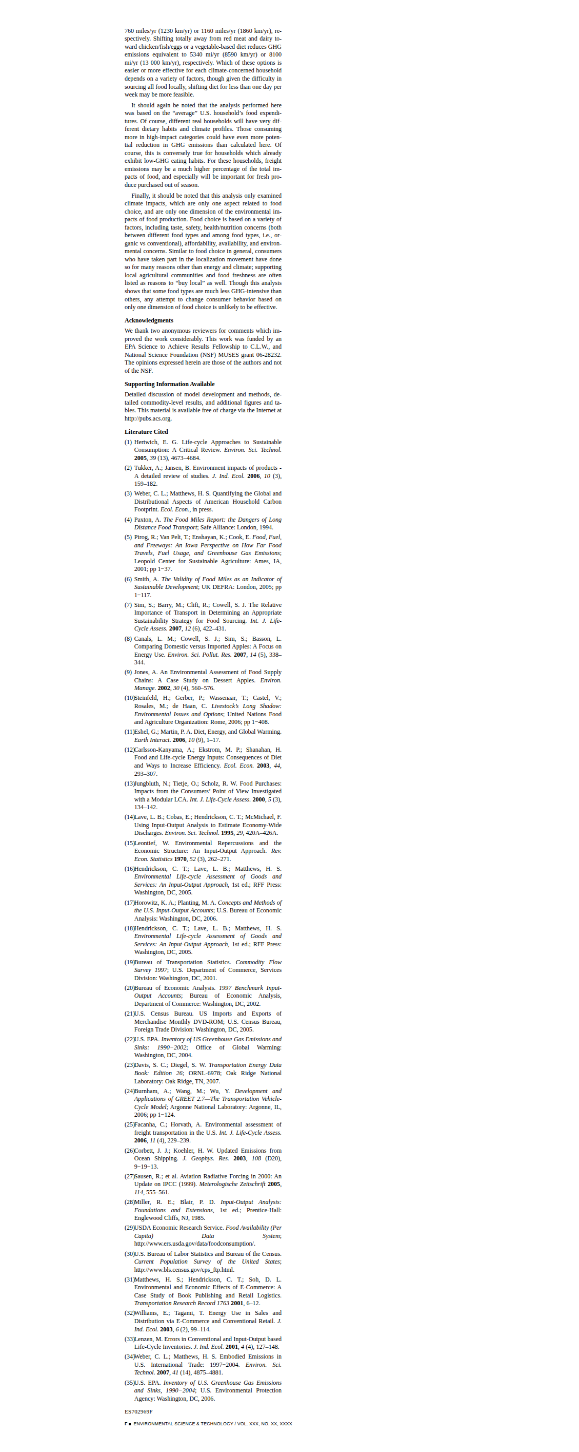760 miles/yr (1230 km/yr) or 1160 miles/yr (1860 km/yr), respectively. Shifting totally away from red meat and dairy toward chicken/fish/eggs or a vegetable-based diet reduces GHG emissions equivalent to 5340 mi/yr (8590 km/yr) or 8100 mi/yr (13 000 km/yr), respectively. Which of these options is easier or more effective for each climate-concerned household depends on a variety of factors, though given the difficulty in sourcing all food locally, shifting diet for less than one day per week may be more feasible.
It should again be noted that the analysis performed here was based on the “average” U.S. household’s food expenditures. Of course, different real households will have very different dietary habits and climate profiles. Those consuming more in high-impact categories could have even more potential reduction in GHG emissions than calculated here. Of course, this is conversely true for households which already exhibit low-GHG eating habits. For these households, freight emissions may be a much higher percentage of the total impacts of food, and especially will be important for fresh produce purchased out of season.
Finally, it should be noted that this analysis only examined climate impacts, which are only one aspect related to food choice, and are only one dimension of the environmental impacts of food production. Food choice is based on a variety of factors, including taste, safety, health/nutrition concerns (both between different food types and among food types, i.e., organic vs conventional), affordability, availability, and environmental concerns. Similar to food choice in general, consumers who have taken part in the localization movement have done so for many reasons other than energy and climate; supporting local agricultural communities and food freshness are often listed as reasons to “buy local” as well. Though this analysis shows that some food types are much less GHG-intensive than others, any attempt to change consumer behavior based on only one dimension of food choice is unlikely to be effective.
Acknowledgments
We thank two anonymous reviewers for comments which improved the work considerably. This work was funded by an EPA Science to Achieve Results Fellowship to C.L.W., and National Science Foundation (NSF) MUSES grant 06-28232. The opinions expressed herein are those of the authors and not of the NSF.
Supporting Information Available
Detailed discussion of model development and methods, detailed commodity-level results, and additional figures and tables. This material is available free of charge via the Internet at http://pubs.acs.org.
Literature Cited
Hertwich, E. G. Life-cycle Approaches to Sustainable Consumption: A Critical Review. Environ. Sci. Technol. 2005, 39 (13), 4673–4684.
Tukker, A.; Jansen, B. Environment impacts of products - A detailed review of studies. J. Ind. Ecol. 2006, 10 (3), 159–182.
Weber, C. L.; Matthews, H. S. Quantifying the Global and Distributional Aspects of American Household Carbon Footprint. Ecol. Econ., in press.
Paxton, A. The Food Miles Report: the Dangers of Long Distance Food Transport; Safe Alliance: London, 1994.
Pirog, R.; Van Pelt, T.; Enshayan, K.; Cook, E. Food, Fuel, and Freeways: An Iowa Perspective on How Far Food Travels, Fuel Usage, and Greenhouse Gas Emissions; Leopold Center for Sustainable Agriculture: Ames, IA, 2001; pp 1−37.
Smith, A. The Validity of Food Miles as an Indicator of Sustainable Development; UK DEFRA: London, 2005; pp 1−117.
Sim, S.; Barry, M.; Clift, R.; Cowell, S. J. The Relative Importance of Transport in Determining an Appropriate Sustainability Strategy for Food Sourcing. Int. J. Life-Cycle Assess. 2007, 12 (6), 422–431.
Canals, L. M.; Cowell, S. J.; Sim, S.; Basson, L. Comparing Domestic versus Imported Apples: A Focus on Energy Use. Environ. Sci. Pollut. Res. 2007, 14 (5), 338–344.
Jones, A. An Environmental Assessment of Food Supply Chains: A Case Study on Dessert Apples. Environ. Manage. 2002, 30 (4), 560–576.
Steinfeld, H.; Gerber, P.; Wassenaar, T.; Castel, V.; Rosales, M.; de Haan, C. Livestock’s Long Shadow: Environmental Issues and Options; United Nations Food and Agriculture Organization: Rome, 2006; pp 1−408.
Eshel, G.; Martin, P. A. Diet, Energy, and Global Warming. Earth Interact. 2006, 10 (9), 1–17.
Carlsson-Kanyama, A.; Ekstrom, M. P.; Shanahan, H. Food and Life-cycle Energy Inputs: Consequences of Diet and Ways to Increase Efficiency. Ecol. Econ. 2003, 44, 293–307.
Jungbluth, N.; Tietje, O.; Scholz, R. W. Food Purchases: Impacts from the Consumers’ Point of View Investigated with a Modular LCA. Int. J. Life-Cycle Assess. 2000, 5 (3), 134–142.
Lave, L. B.; Cobas, E.; Hendrickson, C. T.; McMichael, F. Using Input-Output Analysis to Estimate Economy-Wide Discharges. Environ. Sci. Technol. 1995, 29, 420A–426A.
Leontief, W. Environmental Repercussions and the Economic Structure: An Input-Output Approach. Rev. Econ. Statistics 1970, 52 (3), 262–271.
Hendrickson, C. T.; Lave, L. B.; Matthews, H. S. Environmental Life-cycle Assessment of Goods and Services: An Input-Output Approach, 1st ed.; RFF Press: Washington, DC, 2005.
Horowitz, K. A.; Planting, M. A. Concepts and Methods of the U.S. Input-Output Accounts; U.S. Bureau of Economic Analysis: Washington, DC, 2006.
Hendrickson, C. T.; Lave, L. B.; Matthews, H. S. Environmental Life-cycle Assessment of Goods and Services: An Input-Output Approach, 1st ed.; RFF Press: Washington, DC, 2005.
Bureau of Transportation Statistics. Commodity Flow Survey 1997; U.S. Department of Commerce, Services Division: Washington, DC, 2001.
Bureau of Economic Analysis. 1997 Benchmark Input-Output Accounts; Bureau of Economic Analysis, Department of Commerce: Washington, DC, 2002.
U.S. Census Bureau. US Imports and Exports of Merchandise Monthly DVD-ROM; U.S. Census Bureau, Foreign Trade Division: Washington, DC, 2005.
U.S. EPA. Inventory of US Greenhouse Gas Emissions and Sinks: 1990−2002; Office of Global Warming: Washington, DC, 2004.
Davis, S. C.; Diegel, S. W. Transportation Energy Data Book: Edition 26; ORNL-6978; Oak Ridge National Laboratory: Oak Ridge, TN, 2007.
Burnham, A.; Wang, M.; Wu, Y. Development and Applications of GREET 2.7—The Transportation Vehicle-Cycle Model; Argonne National Laboratory: Argonne, IL, 2006; pp 1−124.
Facanha, C.; Horvath, A. Environmental assessment of freight transportation in the U.S. Int. J. Life-Cycle Assess. 2006, 11 (4), 229–239.
Corbett, J. J.; Koehler, H. W. Updated Emissions from Ocean Shipping. J. Geophys. Res. 2003, 108 (D20), 9−19−13.
Sausen, R.; et al. Aviation Radiative Forcing in 2000: An Update on IPCC (1999). Meterologische Zeitschrift 2005, 114, 555–561.
Miller, R. E.; Blair, P. D. Input-Output Analysis: Foundations and Extensions, 1st ed.; Prentice-Hall: Englewood Cliffs, NJ, 1985.
USDA Economic Research Service. Food Availability (Per Capita) Data System; http://www.ers.usda.gov/data/foodconsumption/.
U.S. Bureau of Labor Statistics and Bureau of the Census. Current Population Survey of the United States; http://www.bls.census.gov/cps_ftp.html.
Matthews, H. S.; Hendrickson, C. T.; Soh, D. L. Environmental and Economic Effects of E-Commerce: A Case Study of Book Publishing and Retail Logistics. Transportation Research Record 1763 2001, 6–12.
Williams, E.; Tagami, T. Energy Use in Sales and Distribution via E-Commerce and Conventional Retail. J. Ind. Ecol. 2003, 6 (2), 99–114.
Lenzen, M. Errors in Conventional and Input-Output based Life-Cycle Inventories. J. Ind. Ecol. 2001, 4 (4), 127–148.
Weber, C. L.; Matthews, H. S. Embodied Emissions in U.S. International Trade: 1997−2004. Environ. Sci. Technol. 2007, 41 (14), 4875–4881.
U.S. EPA. Inventory of U.S. Greenhouse Gas Emissions and Sinks, 1990−2004; U.S. Environmental Protection Agency: Washington, DC, 2006.
ES702969F
F Environmental Science & Technology / Vol. xxx, No. xx, xxxx